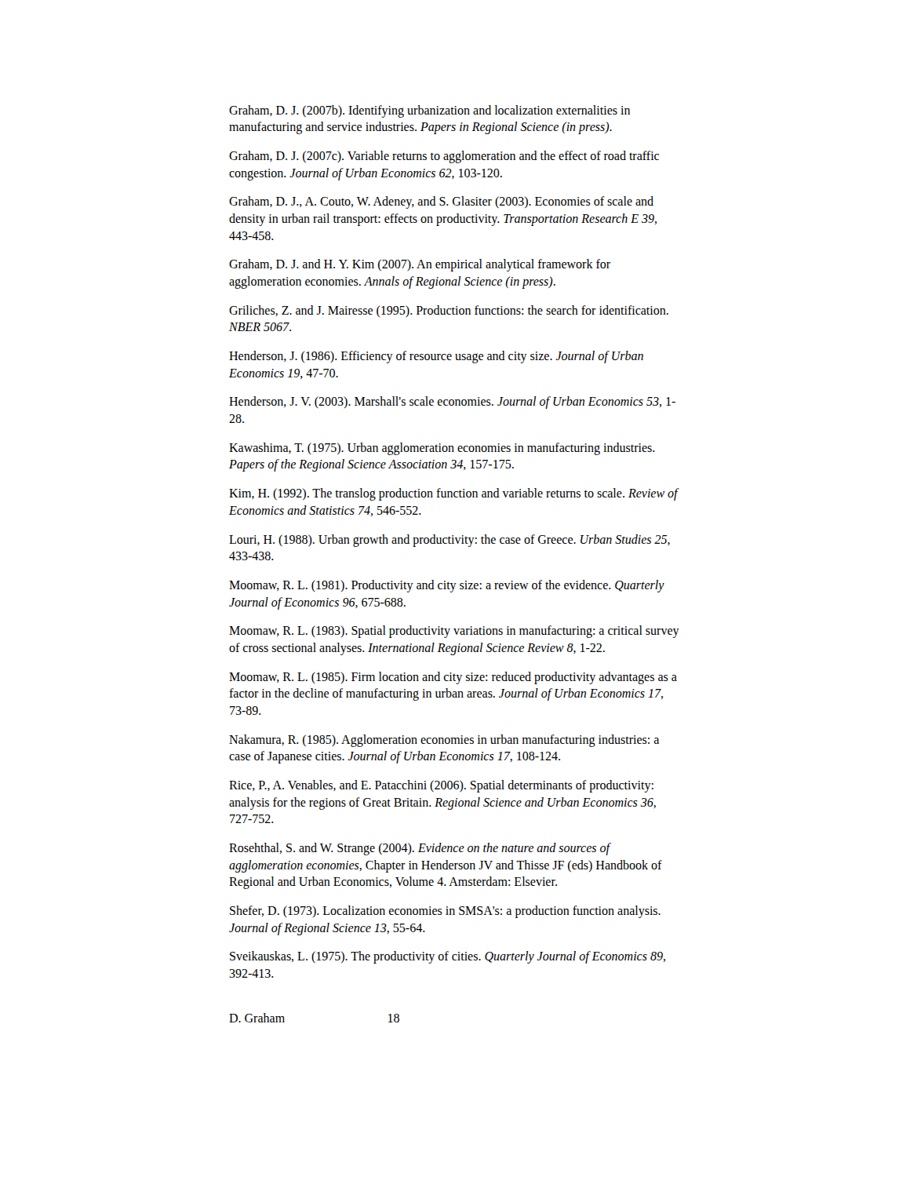Graham, D. J. (2007b). Identifying urbanization and localization externalities in manufacturing and service industries. Papers in Regional Science (in press).
Graham, D. J. (2007c). Variable returns to agglomeration and the effect of road traffic congestion. Journal of Urban Economics 62, 103-120.
Graham, D. J., A. Couto, W. Adeney, and S. Glasiter (2003). Economies of scale and density in urban rail transport: effects on productivity. Transportation Research E 39, 443-458.
Graham, D. J. and H. Y. Kim (2007). An empirical analytical framework for agglomeration economies. Annals of Regional Science (in press).
Griliches, Z. and J. Mairesse (1995). Production functions: the search for identification. NBER 5067.
Henderson, J. (1986). Efficiency of resource usage and city size. Journal of Urban Economics 19, 47-70.
Henderson, J. V. (2003). Marshall's scale economies. Journal of Urban Economics 53, 1-28.
Kawashima, T. (1975). Urban agglomeration economies in manufacturing industries. Papers of the Regional Science Association 34, 157-175.
Kim, H. (1992). The translog production function and variable returns to scale. Review of Economics and Statistics 74, 546-552.
Louri, H. (1988). Urban growth and productivity: the case of Greece. Urban Studies 25, 433-438.
Moomaw, R. L. (1981). Productivity and city size: a review of the evidence. Quarterly Journal of Economics 96, 675-688.
Moomaw, R. L. (1983). Spatial productivity variations in manufacturing: a critical survey of cross sectional analyses. International Regional Science Review 8, 1-22.
Moomaw, R. L. (1985). Firm location and city size: reduced productivity advantages as a factor in the decline of manufacturing in urban areas. Journal of Urban Economics 17,
73-89.
Nakamura, R. (1985). Agglomeration economies in urban manufacturing industries: a case of Japanese cities. Journal of Urban Economics 17, 108-124.
Rice, P., A. Venables, and E. Patacchini (2006). Spatial determinants of productivity: analysis for the regions of Great Britain. Regional Science and Urban Economics 36, 727-752.
Rosehthal, S. and W. Strange (2004). Evidence on the nature and sources of agglomeration economies, Chapter in Henderson JV and Thisse JF (eds) Handbook of Regional and Urban Economics, Volume 4. Amsterdam: Elsevier.
Shefer, D. (1973). Localization economies in SMSA's: a production function analysis. Journal of Regional Science 13, 55-64.
Sveikauskas, L. (1975). The productivity of cities. Quarterly Journal of Economics 89, 392-413.
D. Graham 18